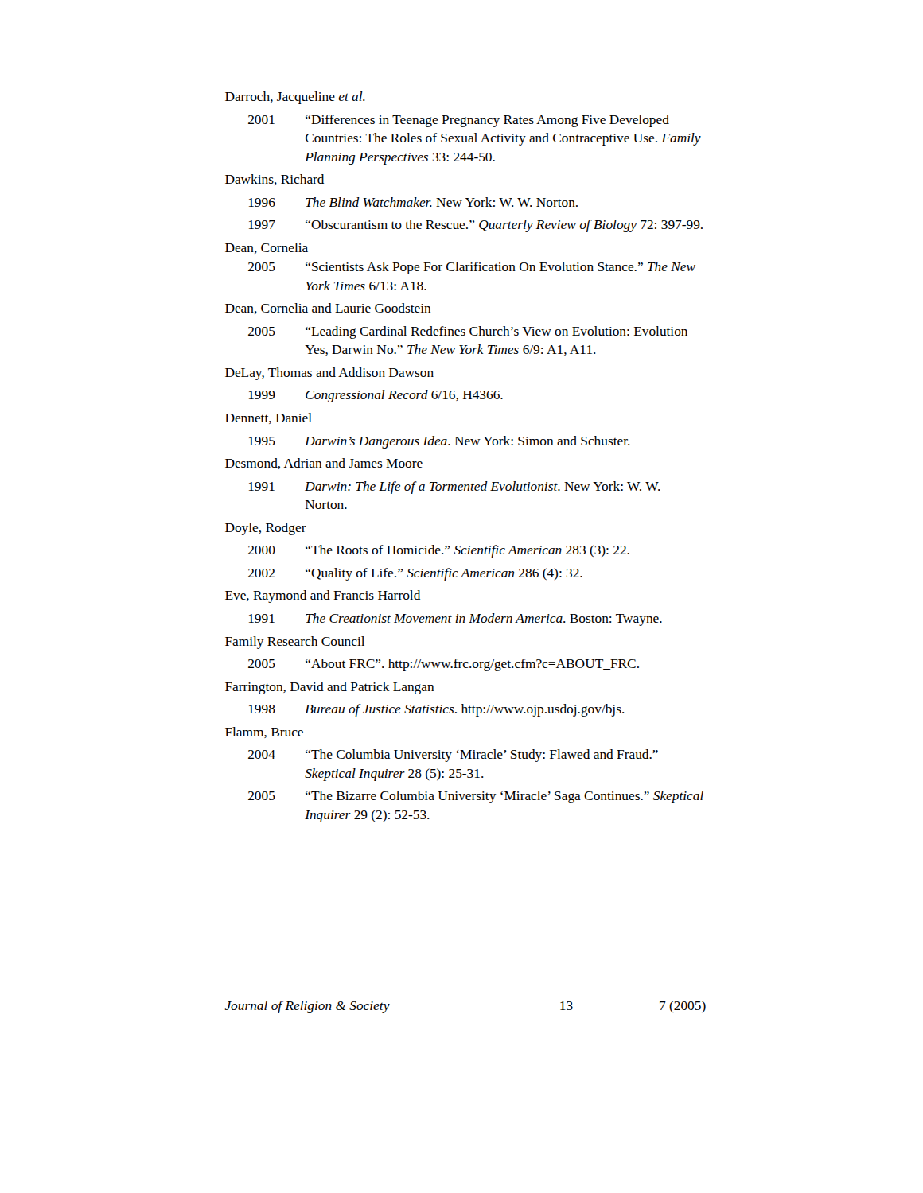Darroch, Jacqueline et al.
2001
“Differences in Teenage Pregnancy Rates Among Five Developed Countries: The Roles of Sexual Activity and Contraceptive Use. Family Planning Perspectives 33: 244-50.
Dawkins, Richard
1996
The Blind Watchmaker. New York: W. W. Norton.
1997
“Obscurantism to the Rescue.” Quarterly Review of Biology 72: 397-99.
Dean, Cornelia
2005
“Scientists Ask Pope For Clarification On Evolution Stance.” The New York Times 6/13: A18.
Dean, Cornelia and Laurie Goodstein
2005
“Leading Cardinal Redefines Church’s View on Evolution: Evolution Yes, Darwin No.” The New York Times 6/9: A1, A11.
DeLay, Thomas and Addison Dawson
1999
Congressional Record 6/16, H4366.
Dennett, Daniel
1995
Darwin’s Dangerous Idea. New York: Simon and Schuster.
Desmond, Adrian and James Moore
1991
Darwin: The Life of a Tormented Evolutionist. New York: W. W. Norton.
Doyle, Rodger
2000
“The Roots of Homicide.” Scientific American 283 (3): 22.
2002
“Quality of Life.” Scientific American 286 (4): 32.
Eve, Raymond and Francis Harrold
1991
The Creationist Movement in Modern America. Boston: Twayne.
Family Research Council
2005
“About FRC”. http://www.frc.org/get.cfm?c=ABOUT_FRC.
Farrington, David and Patrick Langan
1998
Bureau of Justice Statistics. http://www.ojp.usdoj.gov/bjs.
Flamm, Bruce
2004
“The Columbia University ‘Miracle’ Study: Flawed and Fraud.” Skeptical Inquirer 28 (5): 25-31.
2005
“The Bizarre Columbia University ‘Miracle’ Saga Continues.” Skeptical Inquirer 29 (2): 52-53.
Journal of Religion & Society
13
7 (2005)